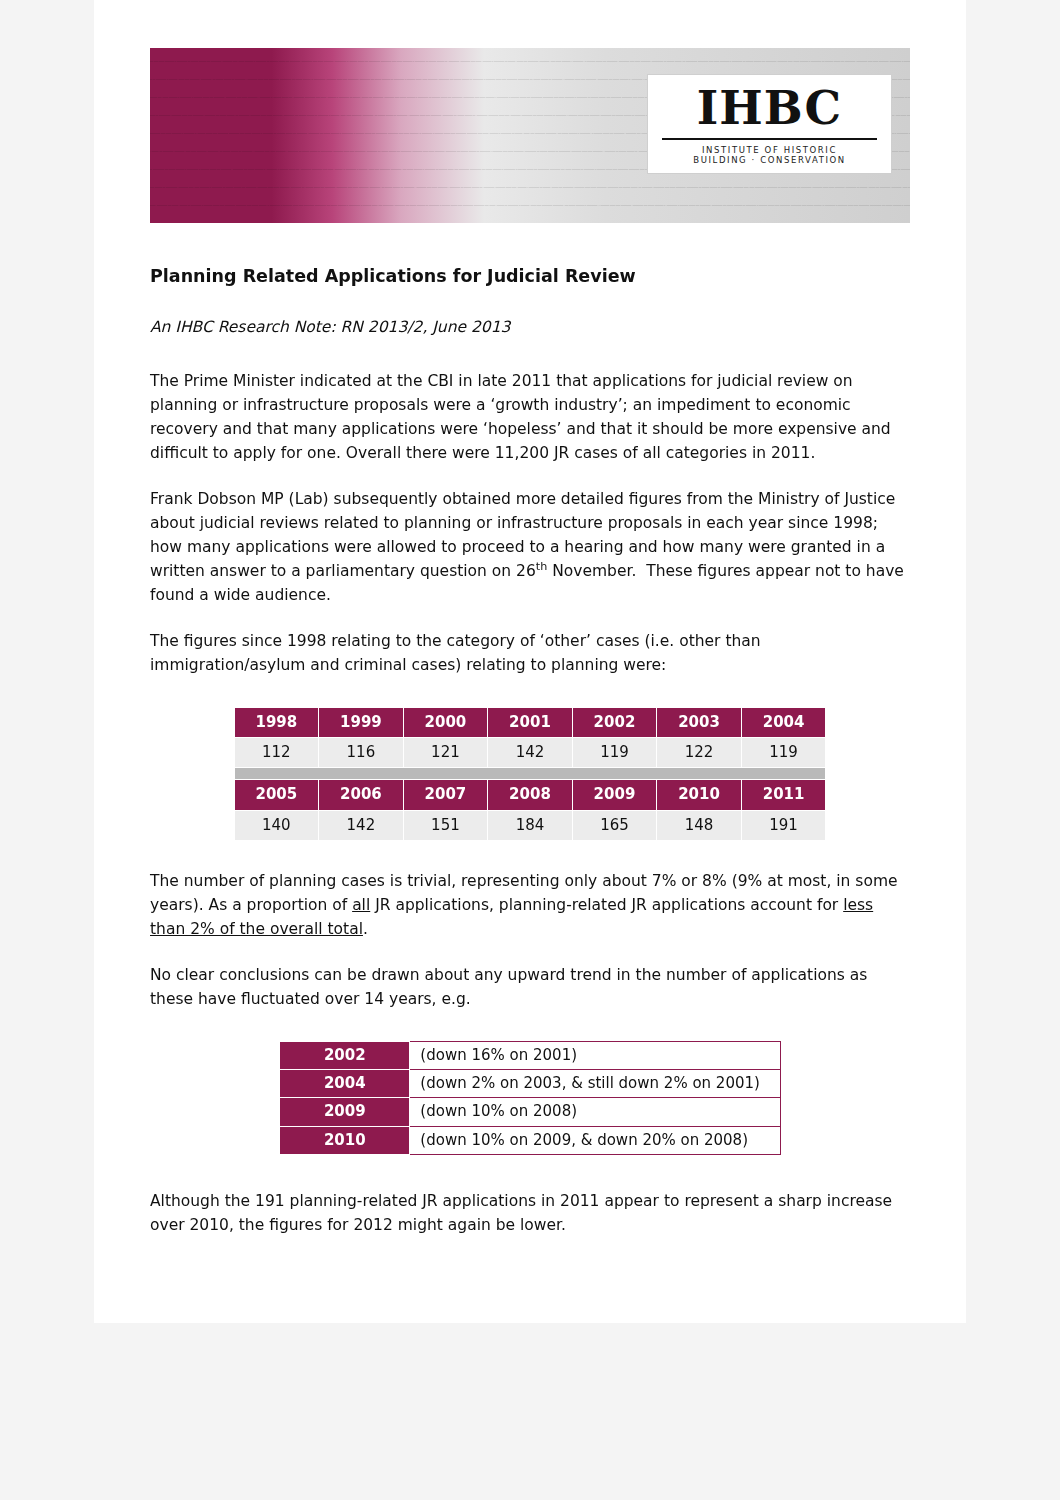IHBC
Institute of Historic Building · Conservation
Planning Related Applications for Judicial Review
An IHBC Research Note: RN 2013/2, June 2013
The Prime Minister indicated at the CBI in late 2011 that applications for judicial review on planning or infrastructure proposals were a ‘growth industry’; an impediment to economic recovery and that many applications were ‘hopeless’ and that it should be more expensive and difficult to apply for one. Overall there were 11,200 JR cases of all categories in 2011.
Frank Dobson MP (Lab) subsequently obtained more detailed figures from the Ministry of Justice about judicial reviews related to planning or infrastructure proposals in each year since 1998; how many applications were allowed to proceed to a hearing and how many were granted in a written answer to a parliamentary question on 26th November. These figures appear not to have found a wide audience.
The figures since 1998 relating to the category of ‘other’ cases (i.e. other than immigration/asylum and criminal cases) relating to planning were:
| 1998 | 1999 | 2000 | 2001 | 2002 | 2003 | 2004 |
| --- | --- | --- | --- | --- | --- | --- |
| 112 | 116 | 121 | 142 | 119 | 122 | 119 |
| 2005 | 2006 | 2007 | 2008 | 2009 | 2010 | 2011 |
| 140 | 142 | 151 | 184 | 165 | 148 | 191 |
The number of planning cases is trivial, representing only about 7% or 8% (9% at most, in some years). As a proportion of all JR applications, planning-related JR applications account for less than 2% of the overall total.
No clear conclusions can be drawn about any upward trend in the number of applications as these have fluctuated over 14 years, e.g.
| 2002 | (down 16% on 2001) |
| 2004 | (down 2% on 2003, & still down 2% on 2001) |
| 2009 | (down 10% on 2008) |
| 2010 | (down 10% on 2009, & down 20% on 2008) |
Although the 191 planning-related JR applications in 2011 appear to represent a sharp increase over 2010, the figures for 2012 might again be lower.